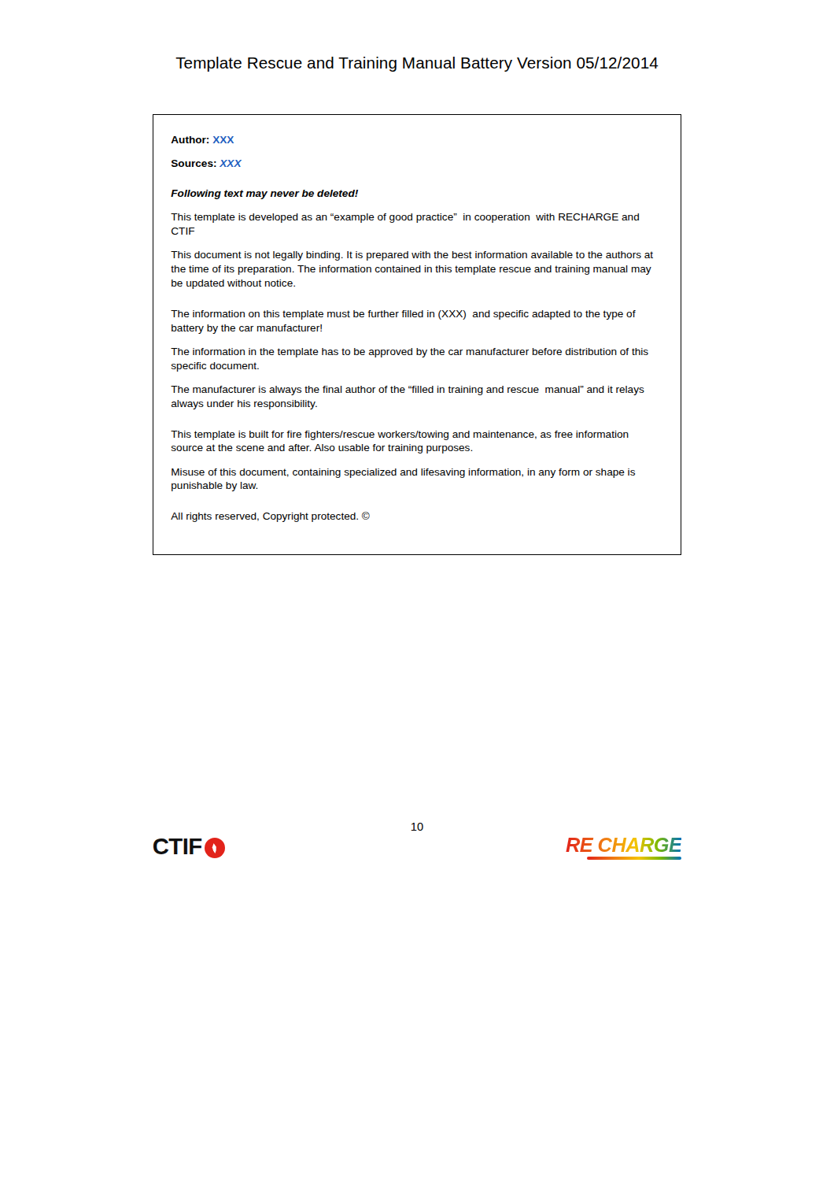Template Rescue and Training Manual Battery Version 05/12/2014
Author: XXX
Sources: XXX
Following text may never be deleted!
This template is developed as an “example of good practice” in cooperation with RECHARGE and CTIF
This document is not legally binding. It is prepared with the best information available to the authors at the time of its preparation. The information contained in this template rescue and training manual may be updated without notice.
The information on this template must be further filled in (XXX) and specific adapted to the type of battery by the car manufacturer!
The information in the template has to be approved by the car manufacturer before distribution of this specific document.
The manufacturer is always the final author of the “filled in training and rescue manual” and it relays always under his responsibility.
This template is built for fire fighters/rescue workers/towing and maintenance, as free information source at the scene and after. Also usable for training purposes.
Misuse of this document, containing specialized and lifesaving information, in any form or shape is punishable by law.
All rights reserved, Copyright protected. ©
10
CTIF
RE CHARGE